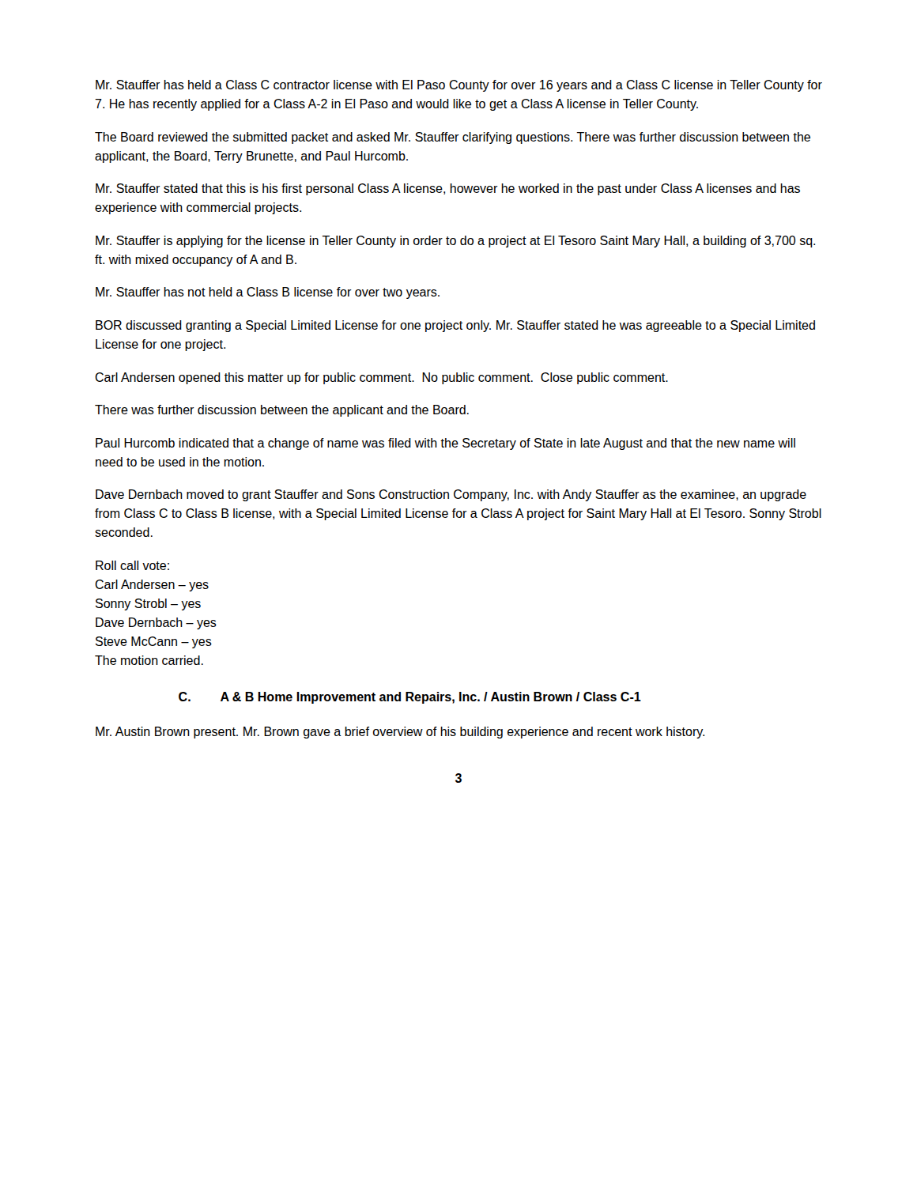Mr. Stauffer has held a Class C contractor license with El Paso County for over 16 years and a Class C license in Teller County for 7. He has recently applied for a Class A-2 in El Paso and would like to get a Class A license in Teller County.
The Board reviewed the submitted packet and asked Mr. Stauffer clarifying questions. There was further discussion between the applicant, the Board, Terry Brunette, and Paul Hurcomb.
Mr. Stauffer stated that this is his first personal Class A license, however he worked in the past under Class A licenses and has experience with commercial projects.
Mr. Stauffer is applying for the license in Teller County in order to do a project at El Tesoro Saint Mary Hall, a building of 3,700 sq. ft. with mixed occupancy of A and B.
Mr. Stauffer has not held a Class B license for over two years.
BOR discussed granting a Special Limited License for one project only. Mr. Stauffer stated he was agreeable to a Special Limited License for one project.
Carl Andersen opened this matter up for public comment. No public comment. Close public comment.
There was further discussion between the applicant and the Board.
Paul Hurcomb indicated that a change of name was filed with the Secretary of State in late August and that the new name will need to be used in the motion.
Dave Dernbach moved to grant Stauffer and Sons Construction Company, Inc. with Andy Stauffer as the examinee, an upgrade from Class C to Class B license, with a Special Limited License for a Class A project for Saint Mary Hall at El Tesoro. Sonny Strobl seconded.
Roll call vote: Carl Andersen – yes Sonny Strobl – yes Dave Dernbach – yes Steve McCann – yes The motion carried.
C. A & B Home Improvement and Repairs, Inc. / Austin Brown / Class C-1
Mr. Austin Brown present. Mr. Brown gave a brief overview of his building experience and recent work history.
3